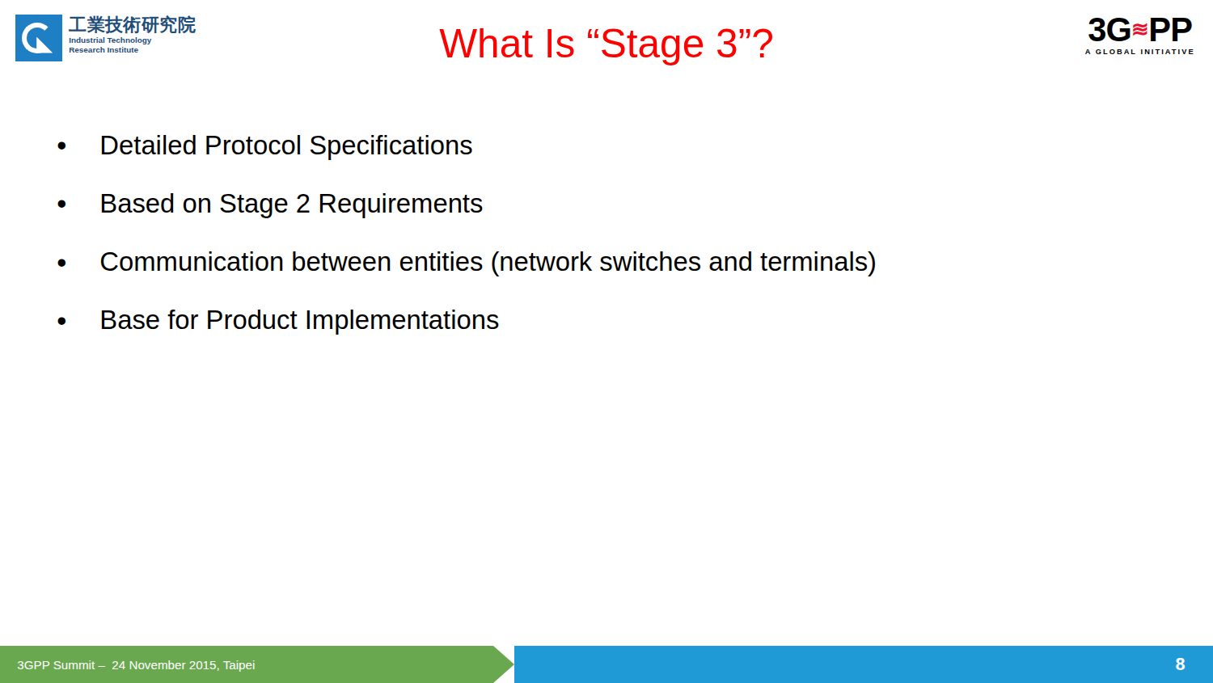工業技術研究院
Industrial Technology
Research Institute
3G≋PP
A GLOBAL INITIATIVE
What Is “Stage 3”?
Detailed Protocol Specifications
Based on Stage 2 Requirements
Communication between entities (network switches and terminals)
Base for Product Implementations
3GPP Summit – 24 November 2015, Taipei
8